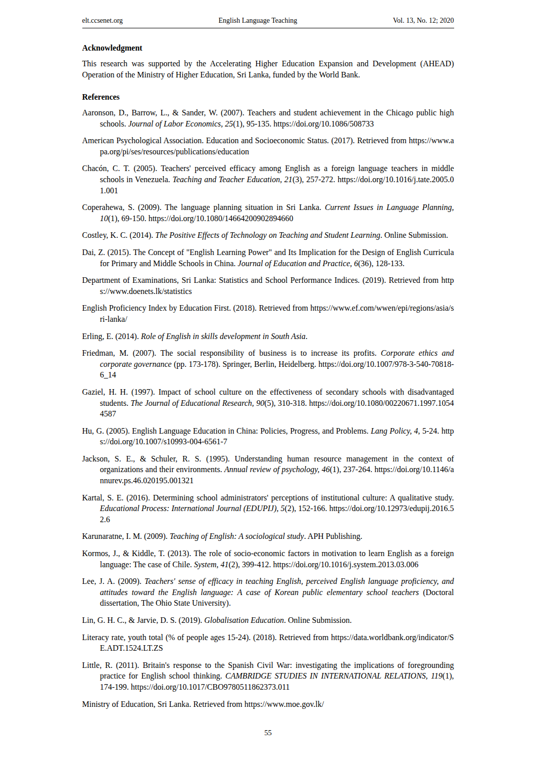elt.ccsenet.org English Language Teaching Vol. 13, No. 12; 2020
Acknowledgment
This research was supported by the Accelerating Higher Education Expansion and Development (AHEAD) Operation of the Ministry of Higher Education, Sri Lanka, funded by the World Bank.
References
Aaronson, D., Barrow, L., & Sander, W. (2007). Teachers and student achievement in the Chicago public high schools. Journal of Labor Economics, 25(1), 95-135. https://doi.org/10.1086/508733
American Psychological Association. Education and Socioeconomic Status. (2017). Retrieved from https://www.apa.org/pi/ses/resources/publications/education
Chacón, C. T. (2005). Teachers' perceived efficacy among English as a foreign language teachers in middle schools in Venezuela. Teaching and Teacher Education, 21(3), 257-272. https://doi.org/10.1016/j.tate.2005.01.001
Coperahewa, S. (2009). The language planning situation in Sri Lanka. Current Issues in Language Planning, 10(1), 69-150. https://doi.org/10.1080/14664200902894660
Costley, K. C. (2014). The Positive Effects of Technology on Teaching and Student Learning. Online Submission.
Dai, Z. (2015). The Concept of "English Learning Power" and Its Implication for the Design of English Curricula for Primary and Middle Schools in China. Journal of Education and Practice, 6(36), 128-133.
Department of Examinations, Sri Lanka: Statistics and School Performance Indices. (2019). Retrieved from https://www.doenets.lk/statistics
English Proficiency Index by Education First. (2018). Retrieved from https://www.ef.com/wwen/epi/regions/asia/sri-lanka/
Erling, E. (2014). Role of English in skills development in South Asia.
Friedman, M. (2007). The social responsibility of business is to increase its profits. Corporate ethics and corporate governance (pp. 173-178). Springer, Berlin, Heidelberg. https://doi.org/10.1007/978-3-540-70818-6_14
Gaziel, H. H. (1997). Impact of school culture on the effectiveness of secondary schools with disadvantaged students. The Journal of Educational Research, 90(5), 310-318. https://doi.org/10.1080/00220671.1997.10544587
Hu, G. (2005). English Language Education in China: Policies, Progress, and Problems. Lang Policy, 4, 5-24. https://doi.org/10.1007/s10993-004-6561-7
Jackson, S. E., & Schuler, R. S. (1995). Understanding human resource management in the context of organizations and their environments. Annual review of psychology, 46(1), 237-264. https://doi.org/10.1146/annurev.ps.46.020195.001321
Kartal, S. E. (2016). Determining school administrators' perceptions of institutional culture: A qualitative study. Educational Process: International Journal (EDUPIJ), 5(2), 152-166. https://doi.org/10.12973/edupij.2016.52.6
Karunaratne, I. M. (2009). Teaching of English: A sociological study. APH Publishing.
Kormos, J., & Kiddle, T. (2013). The role of socio-economic factors in motivation to learn English as a foreign language: The case of Chile. System, 41(2), 399-412. https://doi.org/10.1016/j.system.2013.03.006
Lee, J. A. (2009). Teachers' sense of efficacy in teaching English, perceived English language proficiency, and attitudes toward the English language: A case of Korean public elementary school teachers (Doctoral dissertation, The Ohio State University).
Lin, G. H. C., & Jarvie, D. S. (2019). Globalisation Education. Online Submission.
Literacy rate, youth total (% of people ages 15-24). (2018). Retrieved from https://data.worldbank.org/indicator/SE.ADT.1524.LT.ZS
Little, R. (2011). Britain's response to the Spanish Civil War: investigating the implications of foregrounding practice for English school thinking. CAMBRIDGE STUDIES IN INTERNATIONAL RELATIONS, 119(1), 174-199. https://doi.org/10.1017/CBO9780511862373.011
Ministry of Education, Sri Lanka. Retrieved from https://www.moe.gov.lk/
55